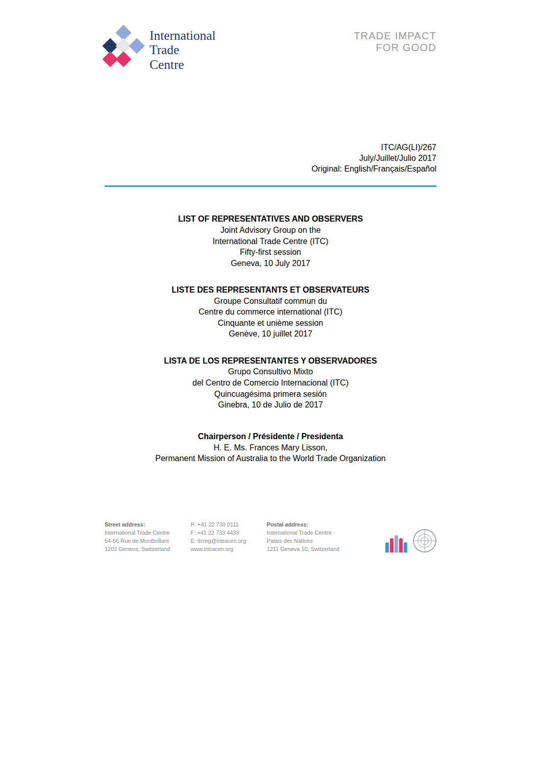International
Trade
Centre
TRADE IMPACT
FOR GOOD
ITC/AG(LI)/267
July/Juillet/Julio 2017
Original: English/Français/Español
LIST OF REPRESENTATIVES AND OBSERVERS
Joint Advisory Group on the
International Trade Centre (ITC)
Fifty-first session
Geneva, 10 July 2017
LISTE DES REPRESENTANTS ET OBSERVATEURS
Groupe Consultatif commun du
Centre du commerce international (ITC)
Cinquante et unième session
Genève, 10 juillet 2017
LISTA DE LOS REPRESENTANTES Y OBSERVADORES
Grupo Consultivo Mixto
del Centro de Comercio Internacional (ITC)
Quincuagésima primera sesión
Ginebra, 10 de Julio de 2017
Chairperson / Présidente / Presidenta
H. E. Ms. Frances Mary Lisson,
Permanent Mission of Australia to the World Trade Organization
Street address:
International Trade Centre
54-56 Rue de Montbrillant
1202 Geneva, Switzerland
P: +41 22 730 0111
F: +41 22 733 4439
E: itcreg@intracen.org
www.intracen.org
Postal address:
International Trade Centre
Palais des Nations
1211 Geneva 10, Switzerland